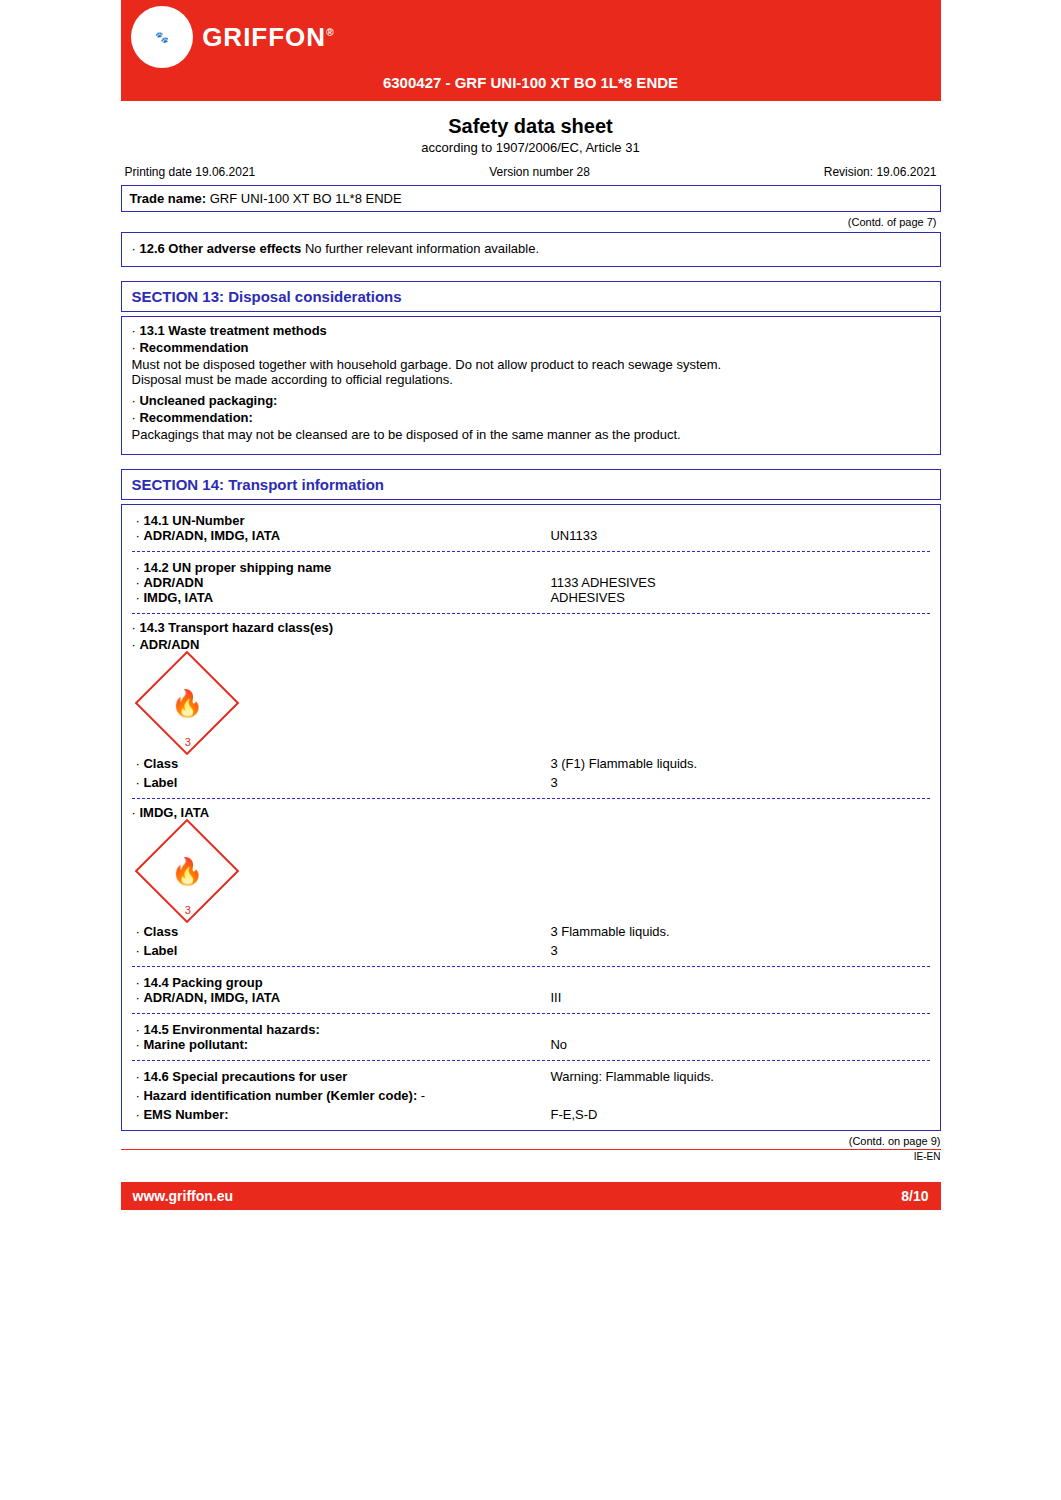🐾 GRIFFON®
6300427 - GRF UNI-100 XT BO 1L*8 ENDE
Safety data sheet
according to 1907/2006/EC, Article 31
Printing date 19.06.2021
Version number 28
Revision: 19.06.2021
Trade name: GRF UNI-100 XT BO 1L*8 ENDE
(Contd. of page 7)
· 12.6 Other adverse effects No further relevant information available.
SECTION 13: Disposal considerations
· 13.1 Waste treatment methods
· Recommendation
Must not be disposed together with household garbage. Do not allow product to reach sewage system.
Disposal must be made according to official regulations.
· Uncleaned packaging:
· Recommendation:
Packagings that may not be cleansed are to be disposed of in the same manner as the product.
SECTION 14: Transport information
| · 14.1 UN-Number · ADR/ADN, IMDG, IATA | UN1133 |
| · 14.2 UN proper shipping name · ADR/ADN · IMDG, IATA | 1133 ADHESIVES ADHESIVES |
· 14.3 Transport hazard class(es)
· ADR/ADN
🔥
3
| · Class | 3 (F1) Flammable liquids. |
| · Label | 3 |
· IMDG, IATA
🔥
3
| · Class | 3 Flammable liquids. |
| · Label | 3 |
| · 14.4 Packing group · ADR/ADN, IMDG, IATA | III |
| · 14.5 Environmental hazards: · Marine pollutant: | No |
| · 14.6 Special precautions for user | Warning: Flammable liquids. |
| · Hazard identification number (Kemler code): - | |
| · EMS Number: | F-E,S-D |
(Contd. on page 9)
IE-EN
www.griffon.eu 8/10